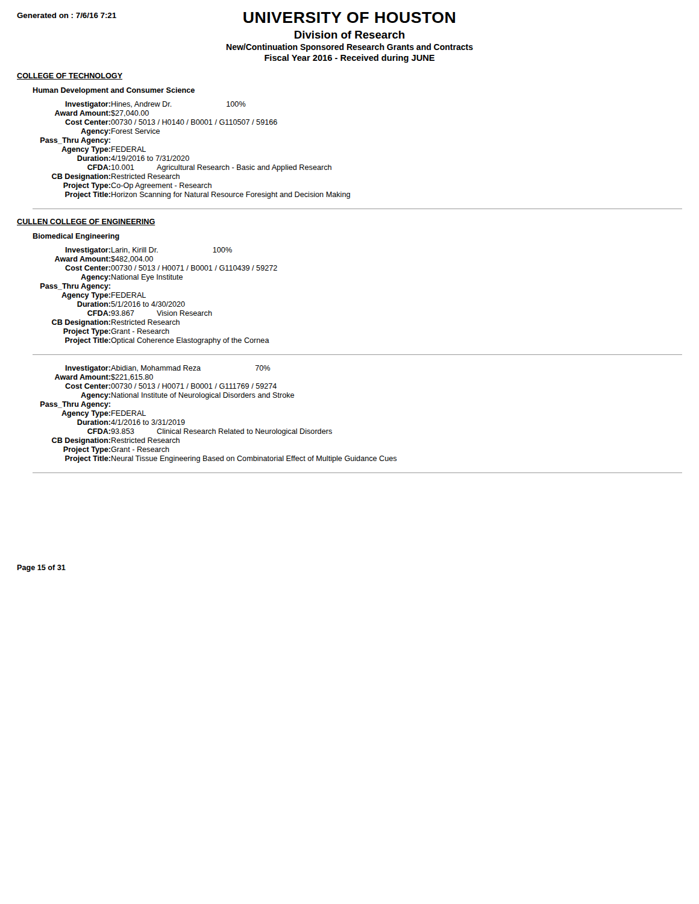Generated on : 7/6/16 7:21
UNIVERSITY OF HOUSTON
Division of Research
New/Continuation Sponsored Research Grants and Contracts
Fiscal Year 2016 - Received during JUNE
COLLEGE OF TECHNOLOGY
Human Development and Consumer Science
| Investigator: | Hines, Andrew Dr. 100% |
| Award Amount: | $27,040.00 |
| Cost Center: | 00730 / 5013 / H0140 / B0001 / G110507 / 59166 |
| Agency: | Forest Service |
| Pass_Thru Agency: | |
| Agency Type: | FEDERAL |
| Duration: | 4/19/2016 to 7/31/2020 |
| CFDA: | 10.001 Agricultural Research - Basic and Applied Research |
| CB Designation: | Restricted Research |
| Project Type: | Co-Op Agreement - Research |
| Project Title: | Horizon Scanning for Natural Resource Foresight and Decision Making |
CULLEN COLLEGE OF ENGINEERING
Biomedical Engineering
| Investigator: | Larin, Kirill Dr. 100% |
| Award Amount: | $482,004.00 |
| Cost Center: | 00730 / 5013 / H0071 / B0001 / G110439 / 59272 |
| Agency: | National Eye Institute |
| Pass_Thru Agency: | |
| Agency Type: | FEDERAL |
| Duration: | 5/1/2016 to 4/30/2020 |
| CFDA: | 93.867 Vision Research |
| CB Designation: | Restricted Research |
| Project Type: | Grant - Research |
| Project Title: | Optical Coherence Elastography of the Cornea |
| Investigator: | Abidian, Mohammad Reza 70% |
| Award Amount: | $221,615.80 |
| Cost Center: | 00730 / 5013 / H0071 / B0001 / G111769 / 59274 |
| Agency: | National Institute of Neurological Disorders and Stroke |
| Pass_Thru Agency: | |
| Agency Type: | FEDERAL |
| Duration: | 4/1/2016 to 3/31/2019 |
| CFDA: | 93.853 Clinical Research Related to Neurological Disorders |
| CB Designation: | Restricted Research |
| Project Type: | Grant - Research |
| Project Title: | Neural Tissue Engineering Based on Combinatorial Effect of Multiple Guidance Cues |
Page 15 of 31